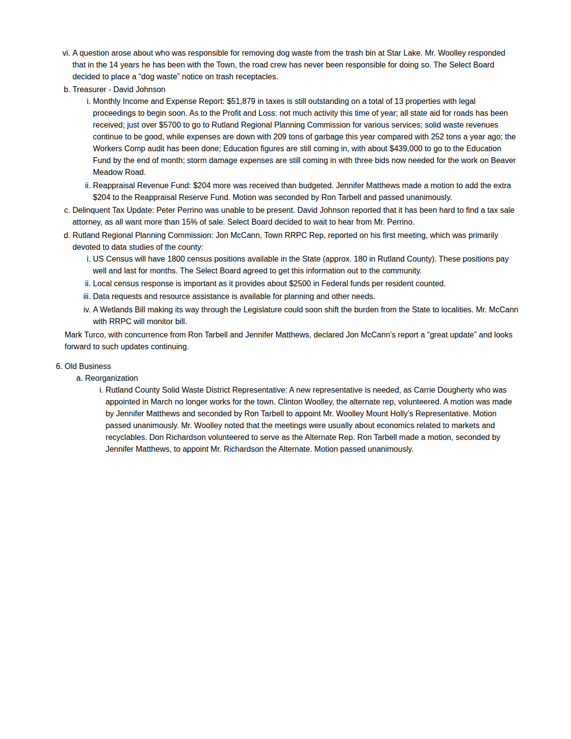A question arose about who was responsible for removing dog waste from the trash bin at Star Lake. Mr. Woolley responded that in the 14 years he has been with the Town, the road crew has never been responsible for doing so. The Select Board decided to place a “dog waste” notice on trash receptacles.
Treasurer - David Johnson
Monthly Income and Expense Report: $51,879 in taxes is still outstanding on a total of 13 properties with legal proceedings to begin soon. As to the Profit and Loss: not much activity this time of year; all state aid for roads has been received; just over $5700 to go to Rutland Regional Planning Commission for various services; solid waste revenues continue to be good, while expenses are down with 209 tons of garbage this year compared with 252 tons a year ago; the Workers Comp audit has been done; Education figures are still coming in, with about $439,000 to go to the Education Fund by the end of month; storm damage expenses are still coming in with three bids now needed for the work on Beaver Meadow Road.
Reappraisal Revenue Fund: $204 more was received than budgeted. Jennifer Matthews made a motion to add the extra $204 to the Reappraisal Reserve Fund. Motion was seconded by Ron Tarbell and passed unanimously.
Delinquent Tax Update: Peter Perrino was unable to be present. David Johnson reported that it has been hard to find a tax sale attorney, as all want more than 15% of sale. Select Board decided to wait to hear from Mr. Perrino.
Rutland Regional Planning Commission: Jon McCann, Town RRPC Rep, reported on his first meeting, which was primarily devoted to data studies of the county:
US Census will have 1800 census positions available in the State (approx. 180 in Rutland County). These positions pay well and last for months. The Select Board agreed to get this information out to the community.
Local census response is important as it provides about $2500 in Federal funds per resident counted.
Data requests and resource assistance is available for planning and other needs.
A Wetlands Bill making its way through the Legislature could soon shift the burden from the State to localities. Mr. McCann with RRPC will monitor bill.
Mark Turco, with concurrence from Ron Tarbell and Jennifer Matthews, declared Jon McCann’s report a “great update” and looks forward to such updates continuing.
Old Business
Reorganization
Rutland County Solid Waste District Representative: A new representative is needed, as Carrie Dougherty who was appointed in March no longer works for the town. Clinton Woolley, the alternate rep, volunteered. A motion was made by Jennifer Matthews and seconded by Ron Tarbell to appoint Mr. Woolley Mount Holly’s Representative. Motion passed unanimously. Mr. Woolley noted that the meetings were usually about economics related to markets and recyclables. Don Richardson volunteered to serve as the Alternate Rep. Ron Tarbell made a motion, seconded by Jennifer Matthews, to appoint Mr. Richardson the Alternate. Motion passed unanimously.